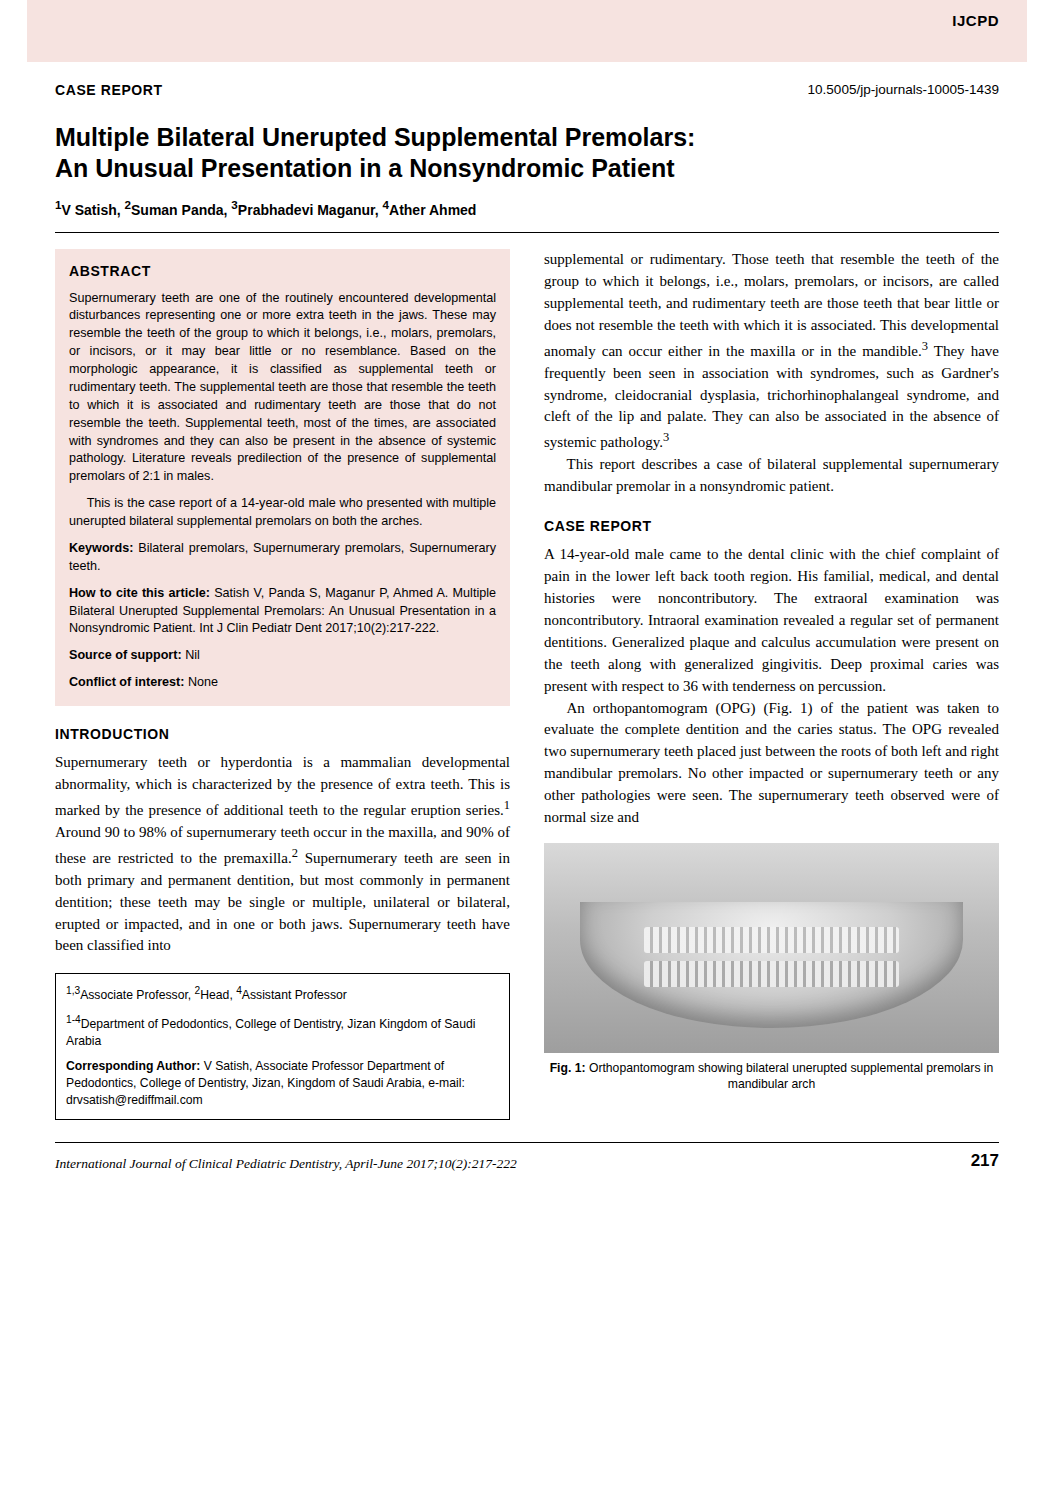IJCPD
CASE REPORT
10.5005/jp-journals-10005-1439
Multiple Bilateral Unerupted Supplemental Premolars:
An Unusual Presentation in a Nonsyndromic Patient
1V Satish, 2Suman Panda, 3Prabhadevi Maganur, 4Ather Ahmed
ABSTRACT
Supernumerary teeth are one of the routinely encountered developmental disturbances representing one or more extra teeth in the jaws. These may resemble the teeth of the group to which it belongs, i.e., molars, premolars, or incisors, or it may bear little or no resemblance. Based on the morphologic appearance, it is classified as supplemental teeth or rudimentary teeth. The supplemental teeth are those that resemble the teeth to which it is associated and rudimentary teeth are those that do not resemble the teeth. Supplemental teeth, most of the times, are associated with syndromes and they can also be present in the absence of systemic pathology. Literature reveals predilection of the presence of supplemental premolars of 2:1 in males.
This is the case report of a 14-year-old male who presented with multiple unerupted bilateral supplemental premolars on both the arches.
Keywords: Bilateral premolars, Supernumerary premolars, Supernumerary teeth.
How to cite this article: Satish V, Panda S, Maganur P, Ahmed A. Multiple Bilateral Unerupted Supplemental Premolars: An Unusual Presentation in a Nonsyndromic Patient. Int J Clin Pediatr Dent 2017;10(2):217-222.
Source of support: Nil
Conflict of interest: None
INTRODUCTION
Supernumerary teeth or hyperdontia is a mammalian developmental abnormality, which is characterized by the presence of extra teeth. This is marked by the presence of additional teeth to the regular eruption series.1 Around 90 to 98% of supernumerary teeth occur in the maxilla, and 90% of these are restricted to the premaxilla.2 Supernumerary teeth are seen in both primary and permanent dentition, but most commonly in permanent dentition; these teeth may be single or multiple, unilateral or bilateral, erupted or impacted, and in one or both jaws. Supernumerary teeth have been classified into
1,3Associate Professor, 2Head, 4Assistant Professor
1-4Department of Pedodontics, College of Dentistry, Jizan Kingdom of Saudi Arabia
Corresponding Author: V Satish, Associate Professor Department of Pedodontics, College of Dentistry, Jizan, Kingdom of Saudi Arabia, e-mail: drvsatish@rediffmail.com
supplemental or rudimentary. Those teeth that resemble the teeth of the group to which it belongs, i.e., molars, premolars, or incisors, are called supplemental teeth, and rudimentary teeth are those teeth that bear little or does not resemble the teeth with which it is associated. This developmental anomaly can occur either in the maxilla or in the mandible.3 They have frequently been seen in association with syndromes, such as Gardner's syndrome, cleidocranial dysplasia, trichorhinophalangeal syndrome, and cleft of the lip and palate. They can also be associated in the absence of systemic pathology.3
This report describes a case of bilateral supplemental supernumerary mandibular premolar in a nonsyndromic patient.
CASE REPORT
A 14-year-old male came to the dental clinic with the chief complaint of pain in the lower left back tooth region. His familial, medical, and dental histories were noncontributory. The extraoral examination was noncontributory. Intraoral examination revealed a regular set of permanent dentitions. Generalized plaque and calculus accumulation were present on the teeth along with generalized gingivitis. Deep proximal caries was present with respect to 36 with tenderness on percussion.
An orthopantomogram (OPG) (Fig. 1) of the patient was taken to evaluate the complete dentition and the caries status. The OPG revealed two supernumerary teeth placed just between the roots of both left and right mandibular premolars. No other impacted or supernumerary teeth or any other pathologies were seen. The supernumerary teeth observed were of normal size and
Fig. 1: Orthopantomogram showing bilateral unerupted supplemental premolars in mandibular arch
International Journal of Clinical Pediatric Dentistry, April-June 2017;10(2):217-222
217